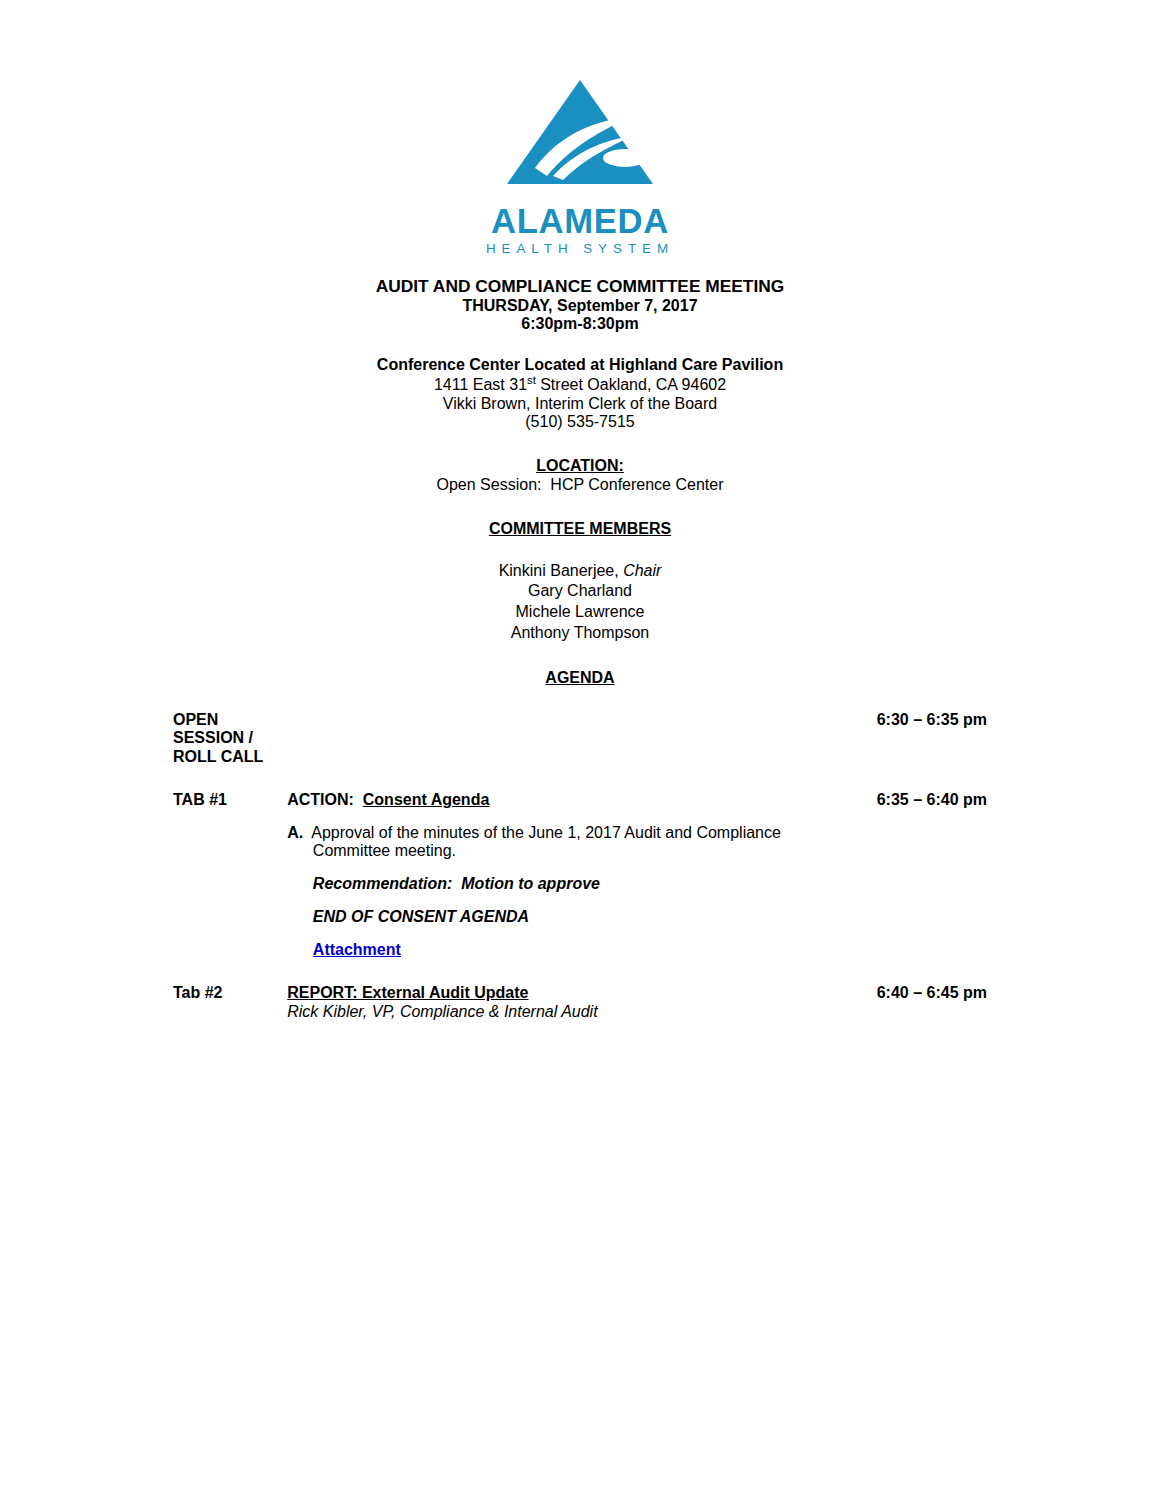ALAMEDA
HEALTH SYSTEM
AUDIT AND COMPLIANCE COMMITTEE MEETING
THURSDAY, September 7, 2017
6:30pm-8:30pm
Conference Center Located at Highland Care Pavilion
1411 East 31st Street Oakland, CA 94602
Vikki Brown, Interim Clerk of the Board
(510) 535-7515
LOCATION:
Open Session: HCP Conference Center
COMMITTEE MEMBERS
Kinkini Banerjee, Chair
Gary Charland
Michele Lawrence
Anthony Thompson
AGENDA
| OPEN SESSION / ROLL CALL | | 6:30 – 6:35 pm |
| TAB #1 | ACTION: Consent Agenda A. Approval of the minutes of the June 1, 2017 Audit and Compliance Committee meeting. Recommendation: Motion to approve END OF CONSENT AGENDA Attachment | 6:35 – 6:40 pm |
| Tab #2 | REPORT: External Audit Update Rick Kibler, VP, Compliance & Internal Audit | 6:40 – 6:45 pm |